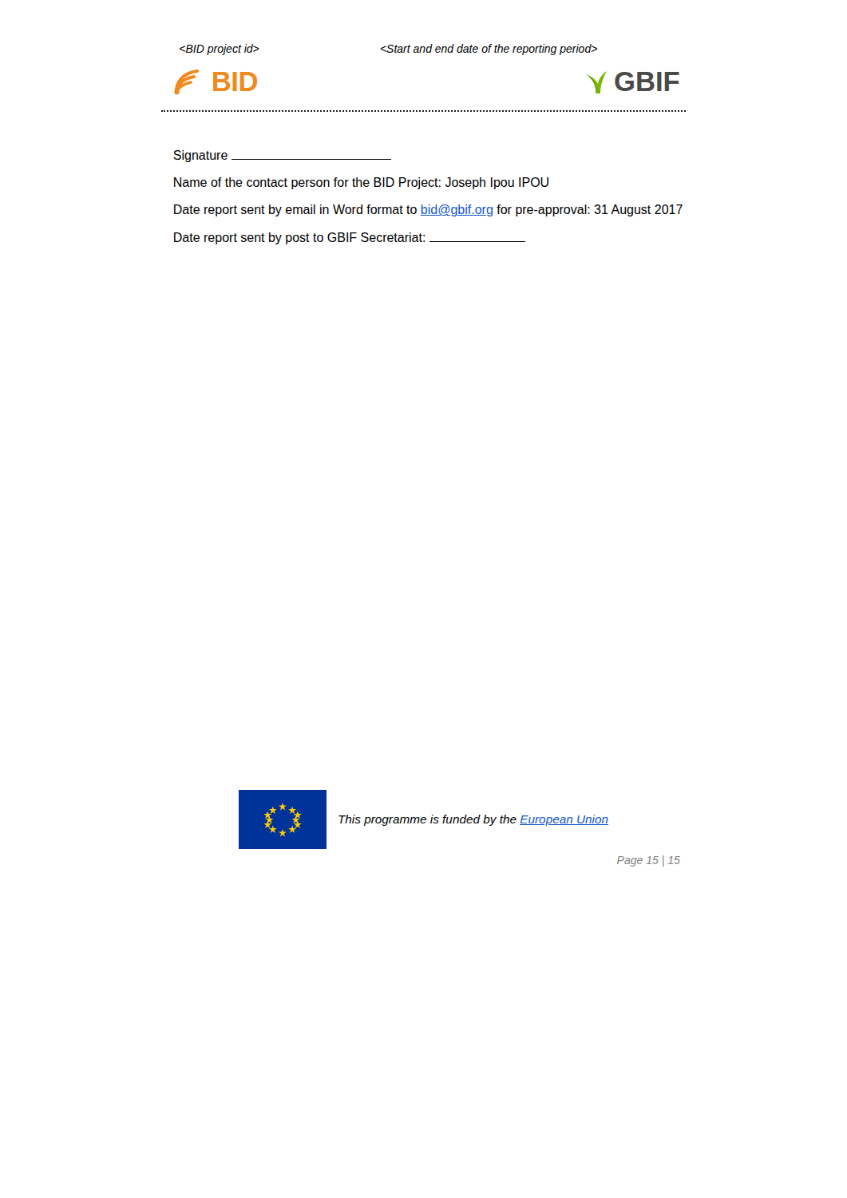<BID project id> <Start and end date of the reporting period>
BID
GBIF
Signature
Name of the contact person for the BID Project: Joseph Ipou IPOU
Date report sent by email in Word format to bid@gbif.org for pre-approval: 31 August 2017
Date report sent by post to GBIF Secretariat:
This programme is funded by the European Union
Page 15 | 15